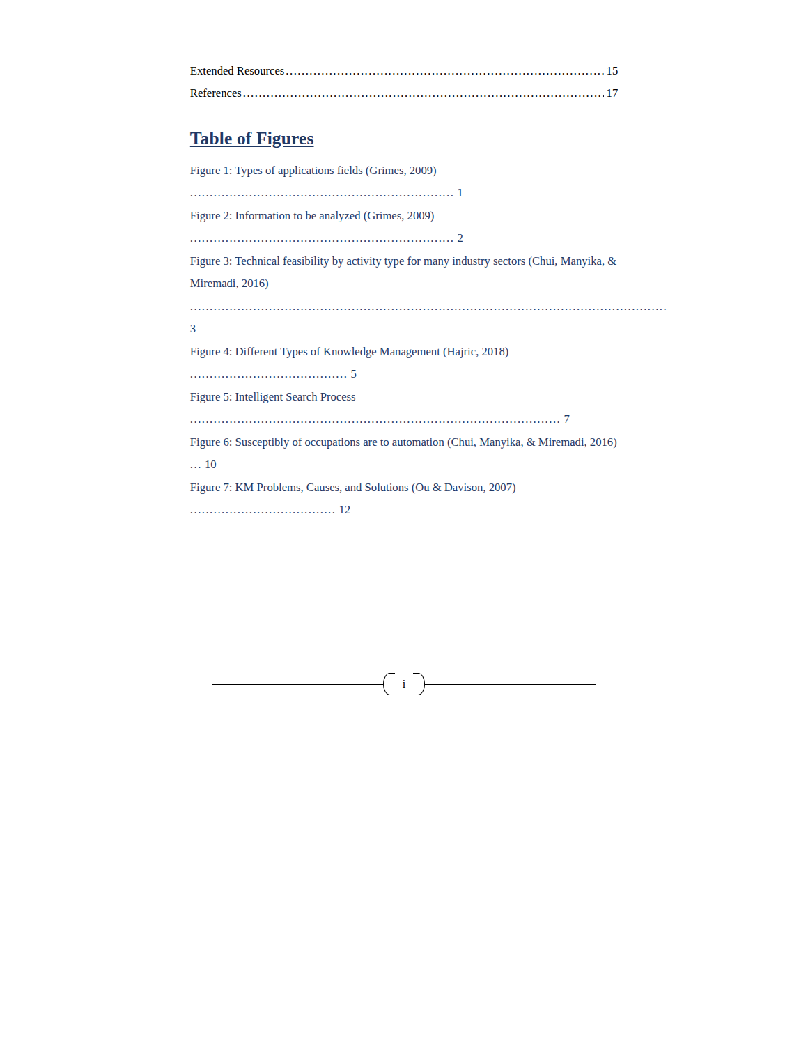Extended Resources ................................................................................................................. 15
References ................................................................................................................................. 17
Table of Figures
Figure 1: Types of applications fields (Grimes, 2009) ................................................................... 1
Figure 2: Information to be analyzed (Grimes, 2009) ................................................................... 2
Figure 3: Technical feasibility by activity type for many industry sectors (Chui, Manyika, &
Miremadi, 2016) ......................................................................................................................... 3
Figure 4: Different Types of Knowledge Management (Hajric, 2018) ........................................ 5
Figure 5: Intelligent Search Process .............................................................................................. 7
Figure 6: Susceptibly of occupations are to automation (Chui, Manyika, & Miremadi, 2016) ... 10
Figure 7: KM Problems, Causes, and Solutions (Ou & Davison, 2007) ..................................... 12
i